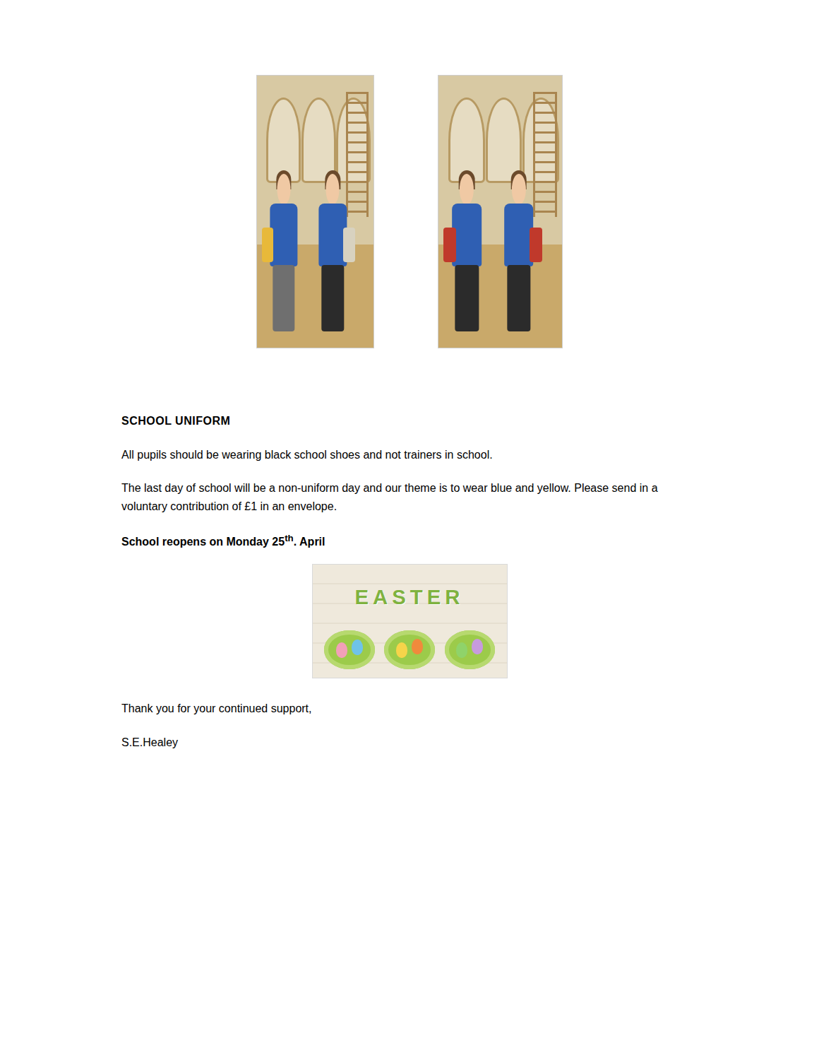SCHOOL UNIFORM
All pupils should be wearing black school shoes and not trainers in school.
The last day of school will be a non-uniform day and our theme is to wear blue and yellow. Please send in a voluntary contribution of £1 in an envelope.
School reopens on Monday 25th. April
EASTER
Thank you for your continued support,
S.E.Healey